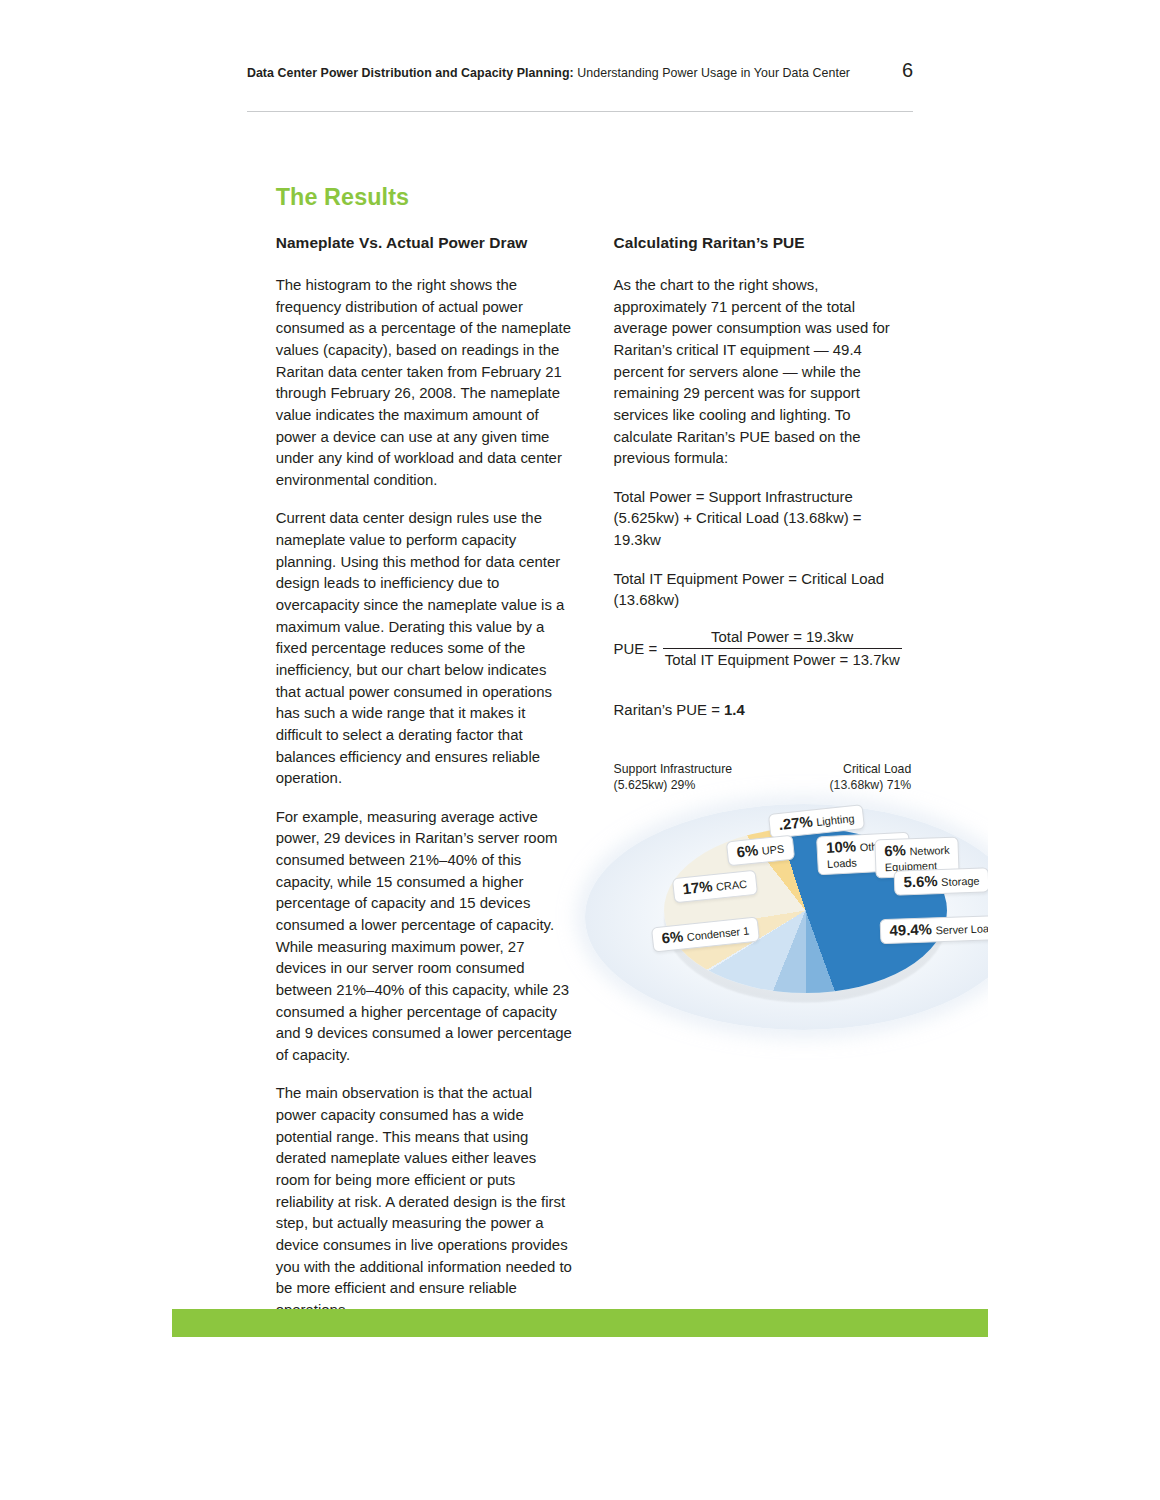Data Center Power Distribution and Capacity Planning: Understanding Power Usage in Your Data Center
6
The Results
Nameplate Vs. Actual Power Draw
The histogram to the right shows the frequency distribution of actual power consumed as a percentage of the nameplate values (capacity), based on readings in the Raritan data center taken from February 21 through February 26, 2008. The nameplate value indicates the maximum amount of power a device can use at any given time under any kind of workload and data center environmental condition.
Current data center design rules use the nameplate value to perform capacity planning. Using this method for data center design leads to inefficiency due to overcapacity since the nameplate value is a maximum value. Derating this value by a fixed percentage reduces some of the inefficiency, but our chart below indicates that actual power consumed in operations has such a wide range that it makes it difficult to select a derating factor that balances efficiency and ensures reliable operation.
For example, measuring average active power, 29 devices in Raritan’s server room consumed between 21%–40% of this capacity, while 15 consumed a higher percentage of capacity and 15 devices consumed a lower percentage of capacity. While measuring maximum power, 27 devices in our server room consumed between 21%–40% of this capacity, while 23 consumed a higher percentage of capacity and 9 devices consumed a lower percentage of capacity.
The main observation is that the actual power capacity consumed has a wide potential range. This means that using derated nameplate values either leaves room for being more efficient or puts reliability at risk. A derated design is the first step, but actually measuring the power a device consumes in live operations provides you with the additional information needed to be more efficient and ensure reliable operations.
Calculating Raritan’s PUE
As the chart to the right shows, approximately 71 percent of the total average power consumption was used for Raritan’s critical IT equipment — 49.4 percent for servers alone — while the remaining 29 percent was for support services like cooling and lighting. To calculate Raritan’s PUE based on the previous formula:
Total Power = Support Infrastructure (5.625kw) + Critical Load (13.68kw) = 19.3kw
Total IT Equipment Power = Critical Load (13.68kw)
PUE = Total Power = 19.3kw Total IT Equipment Power = 13.7kw
Raritan’s PUE = 1.4
Support Infrastructure
(5.625kw) 29%
Critical Load
(13.68kw) 71%
.27% Lighting
10% Other IT
Loads
6% Network
Equipment
5.6% Storage
49.4% Server Load
6% UPS
17% CRAC
6% Condenser 1